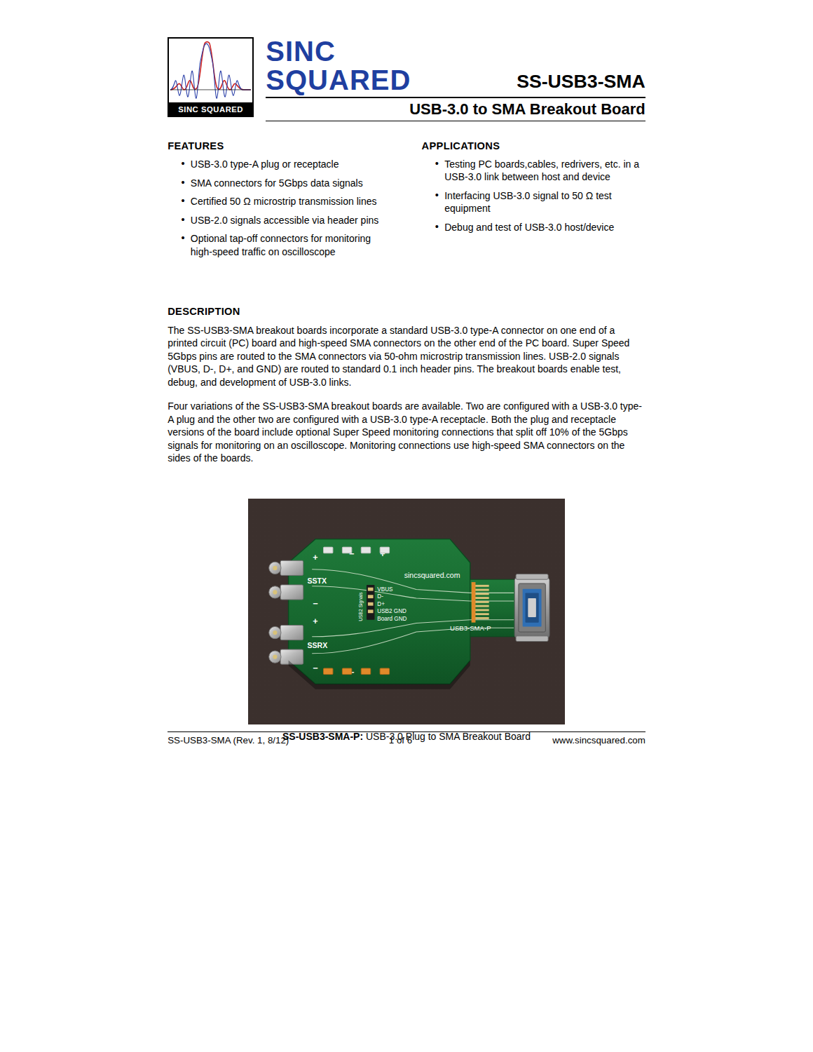SINC SQUARED
SINCSQUARED
SS-USB3-SMA
USB-3.0 to SMA Breakout Board
FEATURES
USB-3.0 type-A plug or receptacle
SMA connectors for 5Gbps data signals
Certified 50 Ω microstrip transmission lines
USB-2.0 signals accessible via header pins
Optional tap-off connectors for monitoring high-speed traffic on oscilloscope
APPLICATIONS
Testing PC boards,cables, redrivers, etc. in a USB-3.0 link between host and device
Interfacing USB-3.0 signal to 50 Ω test equipment
Debug and test of USB-3.0 host/device
DESCRIPTION
The SS-USB3-SMA breakout boards incorporate a standard USB-3.0 type-A connector on one end of a printed circuit (PC) board and high-speed SMA connectors on the other end of the PC board. Super Speed 5Gbps pins are routed to the SMA connectors via 50-ohm microstrip transmission lines. USB-2.0 signals (VBUS, D-, D+, and GND) are routed to standard 0.1 inch header pins. The breakout boards enable test, debug, and development of USB-3.0 links.
Four variations of the SS-USB3-SMA breakout boards are available. Two are configured with a USB-3.0 type-A plug and the other two are configured with a USB-3.0 type-A receptacle. Both the plug and receptacle versions of the board include optional Super Speed monitoring connections that split off 10% of the 5Gbps signals for monitoring on an oscilloscope. Monitoring connections use high-speed SMA connectors on the sides of the boards.
SSTX SSRX + − + − − + − + USB2 Signals VBUS D- D+ USB2 GND Board GND sincsquared.com USB3-SMA-P
SS-USB3-SMA-P: USB-3.0 Plug to SMA Breakout Board
SS-USB3-SMA (Rev. 1, 8/12)
1 of 6
www.sincsquared.com